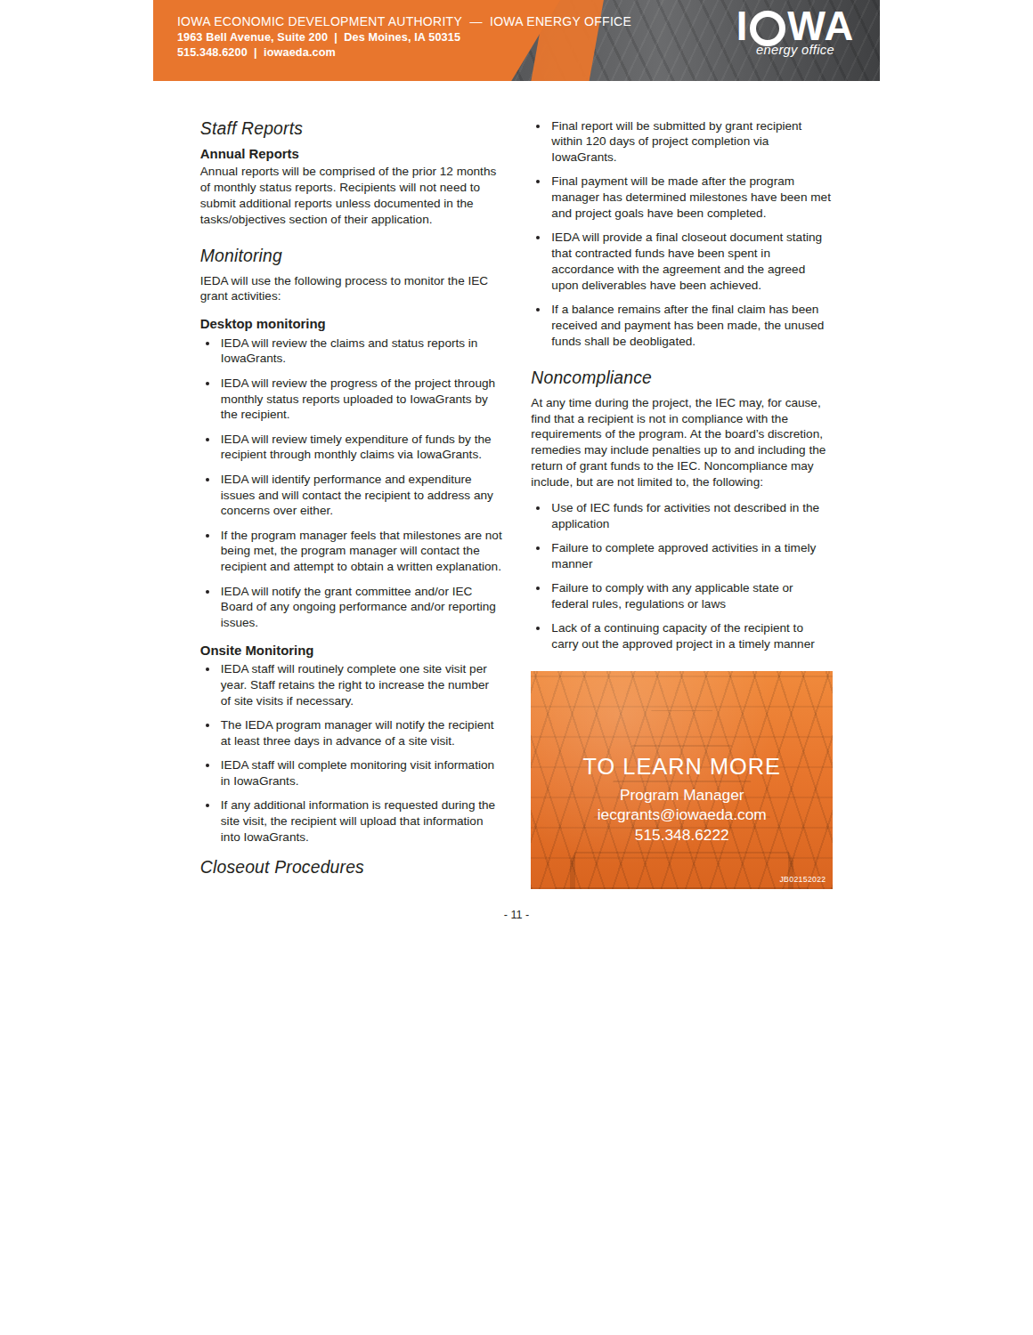IOWA ECONOMIC DEVELOPMENT AUTHORITY — IOWA ENERGY OFFICE
1963 Bell Avenue, Suite 200 | Des Moines, IA 50315
515.348.6200 | iowaeda.com
I WA
energy office
Staff Reports
Annual Reports
Annual reports will be comprised of the prior 12 months of monthly status reports. Recipients will not need to submit additional reports unless documented in the tasks/objectives section of their application.
Monitoring
IEDA will use the following process to monitor the IEC grant activities:
Desktop monitoring
IEDA will review the claims and status reports in IowaGrants.
IEDA will review the progress of the project through monthly status reports uploaded to IowaGrants by the recipient.
IEDA will review timely expenditure of funds by the recipient through monthly claims via IowaGrants.
IEDA will identify performance and expenditure issues and will contact the recipient to address any concerns over either.
If the program manager feels that milestones are not being met, the program manager will contact the recipient and attempt to obtain a written explanation.
IEDA will notify the grant committee and/or IEC Board of any ongoing performance and/or reporting issues.
Onsite Monitoring
IEDA staff will routinely complete one site visit per year. Staff retains the right to increase the number of site visits if necessary.
The IEDA program manager will notify the recipient at least three days in advance of a site visit.
IEDA staff will complete monitoring visit information in IowaGrants.
If any additional information is requested during the site visit, the recipient will upload that information into IowaGrants.
Closeout Procedures
Final report will be submitted by grant recipient within 120 days of project completion via IowaGrants.
Final payment will be made after the program manager has determined milestones have been met and project goals have been completed.
IEDA will provide a final closeout document stating that contracted funds have been spent in accordance with the agreement and the agreed upon deliverables have been achieved.
If a balance remains after the final claim has been received and payment has been made, the unused funds shall be deobligated.
Noncompliance
At any time during the project, the IEC may, for cause, find that a recipient is not in compliance with the requirements of the program. At the board’s discretion, remedies may include penalties up to and including the return of grant funds to the IEC. Noncompliance may include, but are not limited to, the following:
Use of IEC funds for activities not described in the application
Failure to complete approved activities in a timely manner
Failure to comply with any applicable state or federal rules, regulations or laws
Lack of a continuing capacity of the recipient to carry out the approved project in a timely manner
TO LEARN MORE
Program Manager
iecgrants@iowaeda.com
515.348.6222
JB02152022
- 11 -